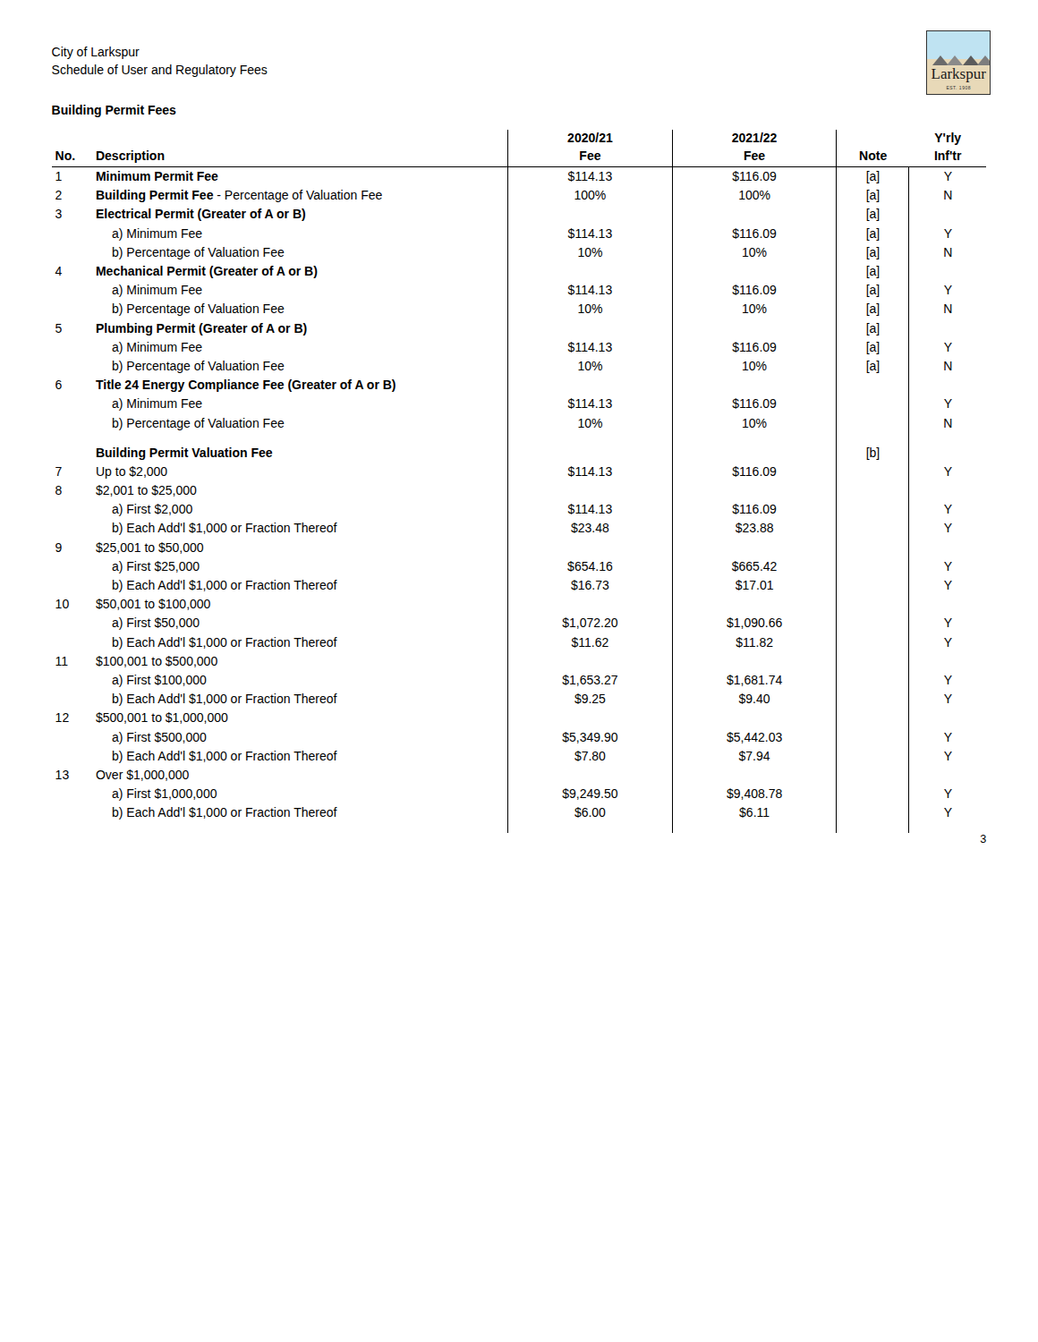Larkspur
EST. 1908
City of Larkspur
Schedule of User and Regulatory Fees
Building Permit Fees
| | | 2020/21 | 2021/22 | | Y'rly |
| --- | --- | --- | --- | --- | --- |
| No. | Description | Fee | Fee | Note | Inf'tr |
| 1 | Minimum Permit Fee | $114.13 | $116.09 | [a] | Y |
| 2 | Building Permit Fee - Percentage of Valuation Fee | 100% | 100% | [a] | N |
| 3 | Electrical Permit (Greater of A or B) | | | [a] | |
| | a) Minimum Fee | $114.13 | $116.09 | [a] | Y |
| | b) Percentage of Valuation Fee | 10% | 10% | [a] | N |
| 4 | Mechanical Permit (Greater of A or B) | | | [a] | |
| | a) Minimum Fee | $114.13 | $116.09 | [a] | Y |
| | b) Percentage of Valuation Fee | 10% | 10% | [a] | N |
| 5 | Plumbing Permit (Greater of A or B) | | | [a] | |
| | a) Minimum Fee | $114.13 | $116.09 | [a] | Y |
| | b) Percentage of Valuation Fee | 10% | 10% | [a] | N |
| 6 | Title 24 Energy Compliance Fee (Greater of A or B) | | | | |
| | a) Minimum Fee | $114.13 | $116.09 | | Y |
| | b) Percentage of Valuation Fee | 10% | 10% | | N |
| | Building Permit Valuation Fee | | | [b] | |
| 7 | Up to $2,000 | $114.13 | $116.09 | | Y |
| 8 | $2,001 to $25,000 | | | | |
| | a) First $2,000 | $114.13 | $116.09 | | Y |
| | b) Each Add'l $1,000 or Fraction Thereof | $23.48 | $23.88 | | Y |
| 9 | $25,001 to $50,000 | | | | |
| | a) First $25,000 | $654.16 | $665.42 | | Y |
| | b) Each Add'l $1,000 or Fraction Thereof | $16.73 | $17.01 | | Y |
| 10 | $50,001 to $100,000 | | | | |
| | a) First $50,000 | $1,072.20 | $1,090.66 | | Y |
| | b) Each Add'l $1,000 or Fraction Thereof | $11.62 | $11.82 | | Y |
| 11 | $100,001 to $500,000 | | | | |
| | a) First $100,000 | $1,653.27 | $1,681.74 | | Y |
| | b) Each Add'l $1,000 or Fraction Thereof | $9.25 | $9.40 | | Y |
| 12 | $500,001 to $1,000,000 | | | | |
| | a) First $500,000 | $5,349.90 | $5,442.03 | | Y |
| | b) Each Add'l $1,000 or Fraction Thereof | $7.80 | $7.94 | | Y |
| 13 | Over $1,000,000 | | | | |
| | a) First $1,000,000 | $9,249.50 | $9,408.78 | | Y |
| | b) Each Add'l $1,000 or Fraction Thereof | $6.00 | $6.11 | | Y |
3